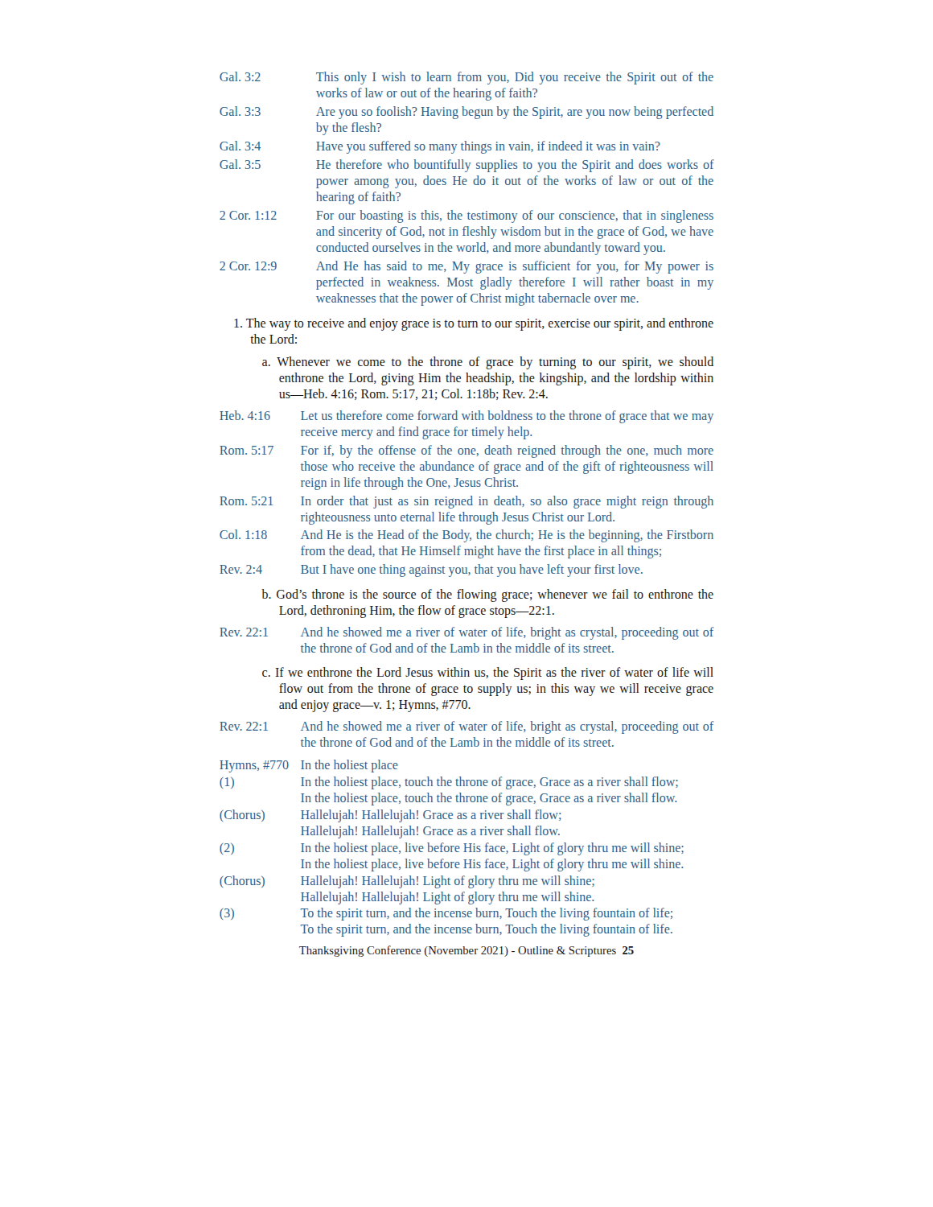| Gal. 3:2 | This only I wish to learn from you, Did you receive the Spirit out of the works of law or out of the hearing of faith? |
| Gal. 3:3 | Are you so foolish? Having begun by the Spirit, are you now being perfected by the flesh? |
| Gal. 3:4 | Have you suffered so many things in vain, if indeed it was in vain? |
| Gal. 3:5 | He therefore who bountifully supplies to you the Spirit and does works of power among you, does He do it out of the works of law or out of the hearing of faith? |
| 2 Cor. 1:12 | For our boasting is this, the testimony of our conscience, that in singleness and sincerity of God, not in fleshly wisdom but in the grace of God, we have conducted ourselves in the world, and more abundantly toward you. |
| 2 Cor. 12:9 | And He has said to me, My grace is sufficient for you, for My power is perfected in weakness. Most gladly therefore I will rather boast in my weaknesses that the power of Christ might tabernacle over me. |
1. The way to receive and enjoy grace is to turn to our spirit, exercise our spirit, and enthrone the Lord:
a. Whenever we come to the throne of grace by turning to our spirit, we should enthrone the Lord, giving Him the headship, the kingship, and the lordship within us—Heb. 4:16; Rom. 5:17, 21; Col. 1:18b; Rev. 2:4.
| Heb. 4:16 | Let us therefore come forward with boldness to the throne of grace that we may receive mercy and find grace for timely help. |
| Rom. 5:17 | For if, by the offense of the one, death reigned through the one, much more those who receive the abundance of grace and of the gift of righteousness will reign in life through the One, Jesus Christ. |
| Rom. 5:21 | In order that just as sin reigned in death, so also grace might reign through righteousness unto eternal life through Jesus Christ our Lord. |
| Col. 1:18 | And He is the Head of the Body, the church; He is the beginning, the Firstborn from the dead, that He Himself might have the first place in all things; |
| Rev. 2:4 | But I have one thing against you, that you have left your first love. |
b. God’s throne is the source of the flowing grace; whenever we fail to enthrone the Lord, dethroning Him, the flow of grace stops—22:1.
| Rev. 22:1 | And he showed me a river of water of life, bright as crystal, proceeding out of the throne of God and of the Lamb in the middle of its street. |
c. If we enthrone the Lord Jesus within us, the Spirit as the river of water of life will flow out from the throne of grace to supply us; in this way we will receive grace and enjoy grace—v. 1; Hymns, #770.
| Rev. 22:1 | And he showed me a river of water of life, bright as crystal, proceeding out of the throne of God and of the Lamb in the middle of its street. |
| Hymns, #770 | In the holiest place |
| (1) | In the holiest place, touch the throne of grace, Grace as a river shall flow; In the holiest place, touch the throne of grace, Grace as a river shall flow. |
| (Chorus) | Hallelujah! Hallelujah! Grace as a river shall flow; Hallelujah! Hallelujah! Grace as a river shall flow. |
| (2) | In the holiest place, live before His face, Light of glory thru me will shine; In the holiest place, live before His face, Light of glory thru me will shine. |
| (Chorus) | Hallelujah! Hallelujah! Light of glory thru me will shine; Hallelujah! Hallelujah! Light of glory thru me will shine. |
| (3) | To the spirit turn, and the incense burn, Touch the living fountain of life; To the spirit turn, and the incense burn, Touch the living fountain of life. |
Thanksgiving Conference (November 2021) - Outline & Scriptures 25